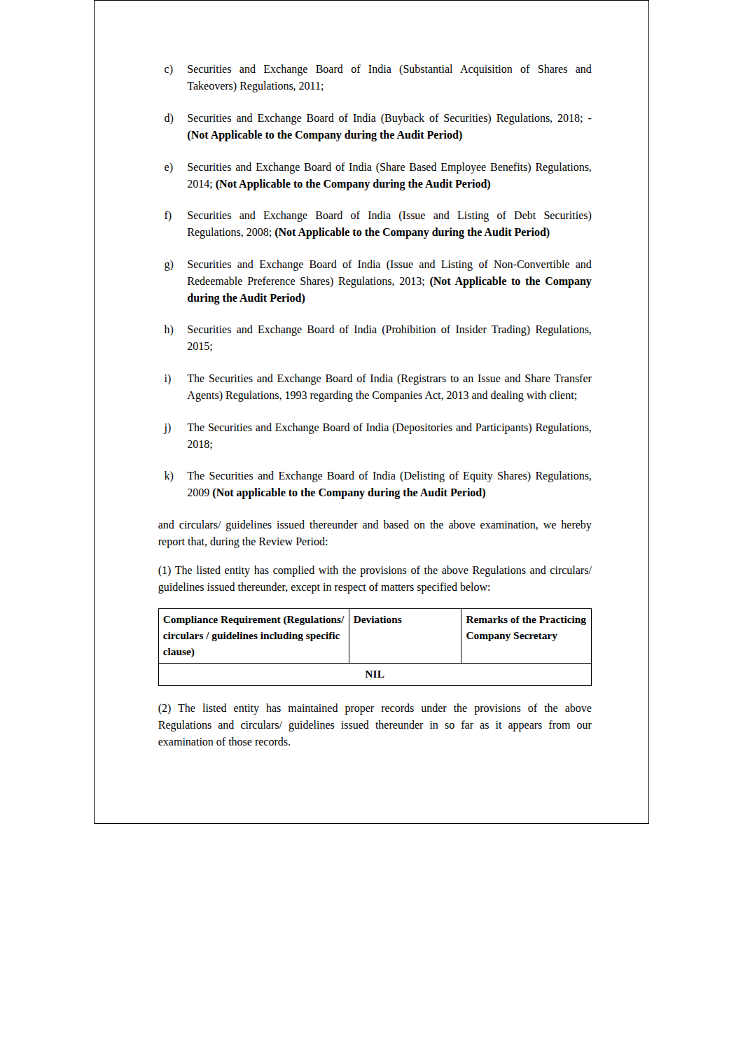c) Securities and Exchange Board of India (Substantial Acquisition of Shares and Takeovers) Regulations, 2011;
d) Securities and Exchange Board of India (Buyback of Securities) Regulations, 2018; - (Not Applicable to the Company during the Audit Period)
e) Securities and Exchange Board of India (Share Based Employee Benefits) Regulations, 2014; (Not Applicable to the Company during the Audit Period)
f) Securities and Exchange Board of India (Issue and Listing of Debt Securities) Regulations, 2008; (Not Applicable to the Company during the Audit Period)
g) Securities and Exchange Board of India (Issue and Listing of Non-Convertible and Redeemable Preference Shares) Regulations, 2013; (Not Applicable to the Company during the Audit Period)
h) Securities and Exchange Board of India (Prohibition of Insider Trading) Regulations, 2015;
i) The Securities and Exchange Board of India (Registrars to an Issue and Share Transfer Agents) Regulations, 1993 regarding the Companies Act, 2013 and dealing with client;
j) The Securities and Exchange Board of India (Depositories and Participants) Regulations, 2018;
k) The Securities and Exchange Board of India (Delisting of Equity Shares) Regulations, 2009 (Not applicable to the Company during the Audit Period)
and circulars/ guidelines issued thereunder and based on the above examination, we hereby report that, during the Review Period:
(1) The listed entity has complied with the provisions of the above Regulations and circulars/ guidelines issued thereunder, except in respect of matters specified below:
| Compliance Requirement (Regulations/ circulars / guidelines including specific clause) | Deviations | Remarks of the Practicing Company Secretary |
| --- | --- | --- |
| NIL |
(2) The listed entity has maintained proper records under the provisions of the above Regulations and circulars/ guidelines issued thereunder in so far as it appears from our examination of those records.